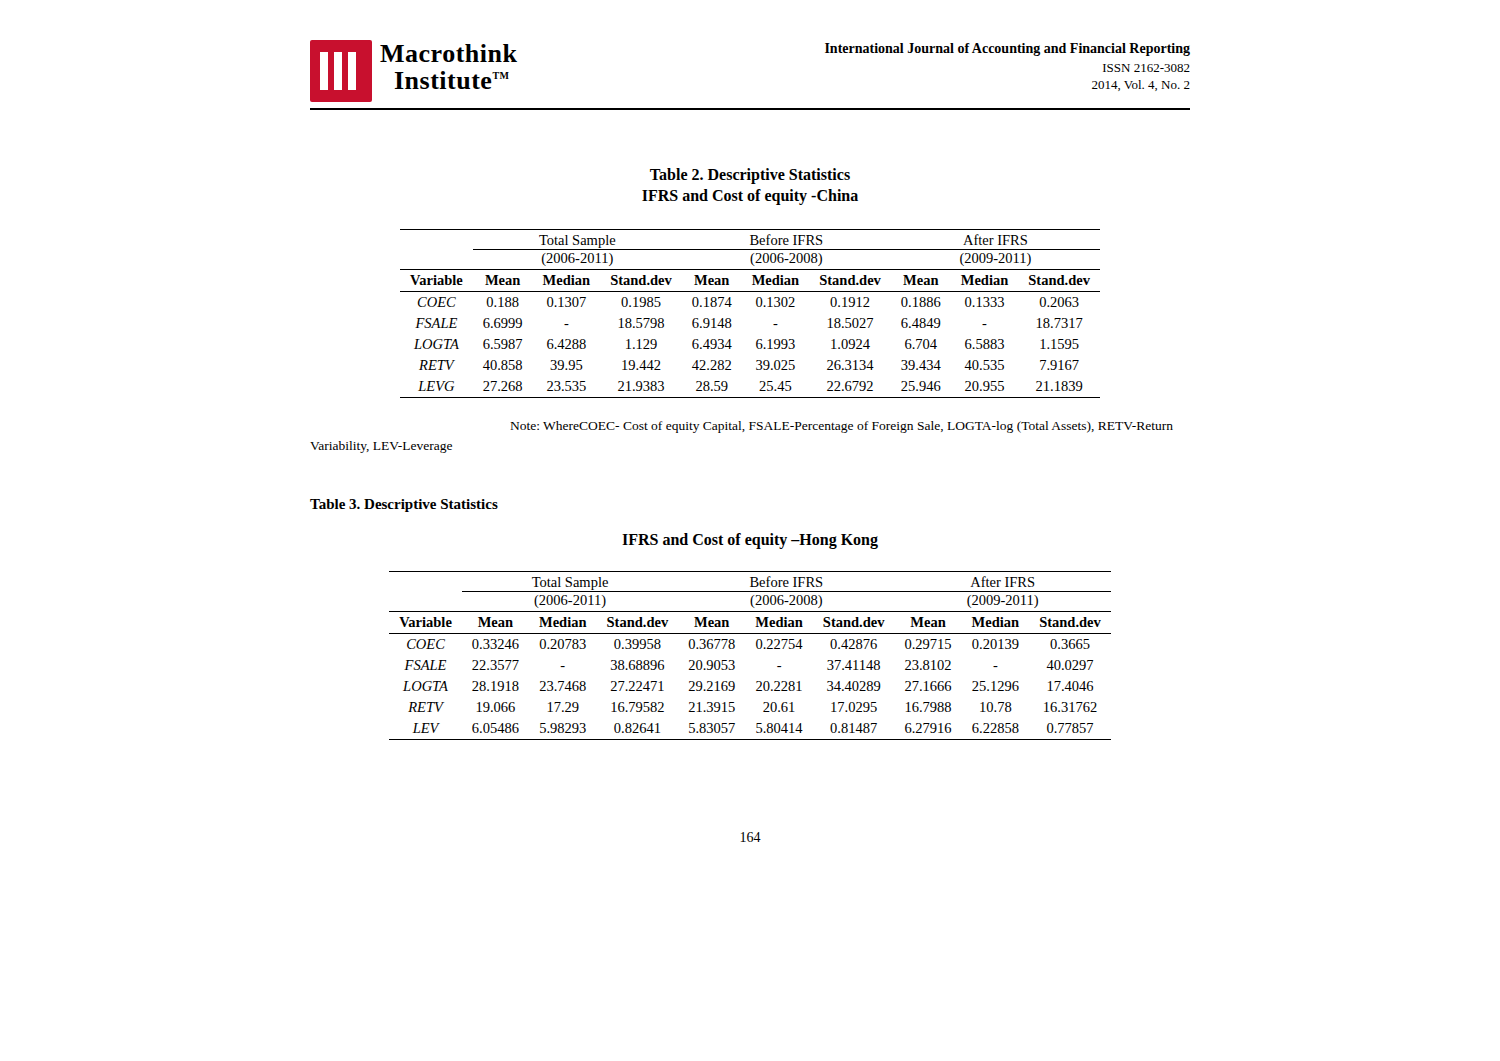MacrothinkInstituteTM
International Journal of Accounting and Financial Reporting
ISSN 2162-3082
2014, Vol. 4, No. 2
Table 2. Descriptive Statistics IFRS and Cost of equity -China
| | Total Sample | Before IFRS | After IFRS |
| --- | --- | --- | --- |
| | (2006-2011) | (2006-2008) | (2009-2011) |
| Variable | Mean | Median | Stand.dev | Mean | Median | Stand.dev | Mean | Median | Stand.dev |
| COEC | 0.188 | 0.1307 | 0.1985 | 0.1874 | 0.1302 | 0.1912 | 0.1886 | 0.1333 | 0.2063 |
| FSALE | 6.6999 | - | 18.5798 | 6.9148 | - | 18.5027 | 6.4849 | - | 18.7317 |
| LOGTA | 6.5987 | 6.4288 | 1.129 | 6.4934 | 6.1993 | 1.0924 | 6.704 | 6.5883 | 1.1595 |
| RETV | 40.858 | 39.95 | 19.442 | 42.282 | 39.025 | 26.3134 | 39.434 | 40.535 | 7.9167 |
| LEVG | 27.268 | 23.535 | 21.9383 | 28.59 | 25.45 | 22.6792 | 25.946 | 20.955 | 21.1839 |
Note: WhereCOEC- Cost of equity Capital, FSALE-Percentage of Foreign Sale, LOGTA-log (Total Assets), RETV-Return Variability, LEV-Leverage
Table 3. Descriptive Statistics
IFRS and Cost of equity –Hong Kong
| | Total Sample | Before IFRS | After IFRS |
| --- | --- | --- | --- |
| | (2006-2011) | (2006-2008) | (2009-2011) |
| Variable | Mean | Median | Stand.dev | Mean | Median | Stand.dev | Mean | Median | Stand.dev |
| COEC | 0.33246 | 0.20783 | 0.39958 | 0.36778 | 0.22754 | 0.42876 | 0.29715 | 0.20139 | 0.3665 |
| FSALE | 22.3577 | - | 38.68896 | 20.9053 | - | 37.41148 | 23.8102 | - | 40.0297 |
| LOGTA | 28.1918 | 23.7468 | 27.22471 | 29.2169 | 20.2281 | 34.40289 | 27.1666 | 25.1296 | 17.4046 |
| RETV | 19.066 | 17.29 | 16.79582 | 21.3915 | 20.61 | 17.0295 | 16.7988 | 10.78 | 16.31762 |
| LEV | 6.05486 | 5.98293 | 0.82641 | 5.83057 | 5.80414 | 0.81487 | 6.27916 | 6.22858 | 0.77857 |
164